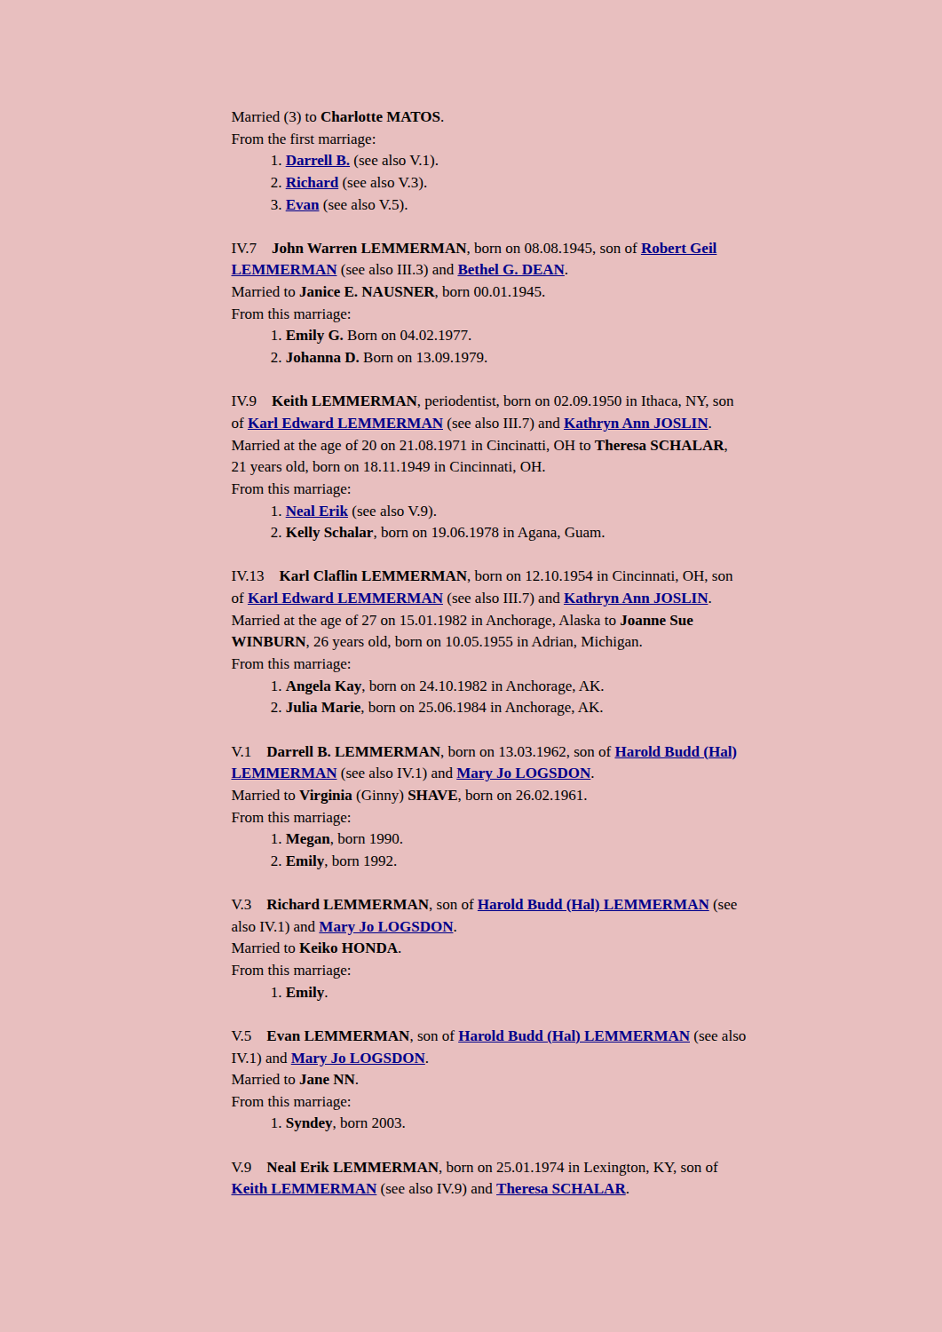Married (3) to Charlotte MATOS.
From the first marriage:
1. Darrell B. (see also V.1).
2. Richard (see also V.3).
3. Evan (see also V.5).
IV.7 John Warren LEMMERMAN, born on 08.08.1945, son of Robert Geil LEMMERMAN (see also III.3) and Bethel G. DEAN.
Married to Janice E. NAUSNER, born 00.01.1945.
From this marriage:
1. Emily G. Born on 04.02.1977.
2. Johanna D. Born on 13.09.1979.
IV.9 Keith LEMMERMAN, periodentist, born on 02.09.1950 in Ithaca, NY, son of Karl Edward LEMMERMAN (see also III.7) and Kathryn Ann JOSLIN.
Married at the age of 20 on 21.08.1971 in Cincinatti, OH to Theresa SCHALAR, 21 years old, born on 18.11.1949 in Cincinnati, OH.
From this marriage:
1. Neal Erik (see also V.9).
2. Kelly Schalar, born on 19.06.1978 in Agana, Guam.
IV.13 Karl Claflin LEMMERMAN, born on 12.10.1954 in Cincinnati, OH, son of Karl Edward LEMMERMAN (see also III.7) and Kathryn Ann JOSLIN.
Married at the age of 27 on 15.01.1982 in Anchorage, Alaska to Joanne Sue WINBURN, 26 years old, born on 10.05.1955 in Adrian, Michigan.
From this marriage:
1. Angela Kay, born on 24.10.1982 in Anchorage, AK.
2. Julia Marie, born on 25.06.1984 in Anchorage, AK.
V.1 Darrell B. LEMMERMAN, born on 13.03.1962, son of Harold Budd (Hal) LEMMERMAN (see also IV.1) and Mary Jo LOGSDON.
Married to Virginia (Ginny) SHAVE, born on 26.02.1961.
From this marriage:
1. Megan, born 1990.
2. Emily, born 1992.
V.3 Richard LEMMERMAN, son of Harold Budd (Hal) LEMMERMAN (see also IV.1) and Mary Jo LOGSDON.
Married to Keiko HONDA.
From this marriage:
1. Emily.
V.5 Evan LEMMERMAN, son of Harold Budd (Hal) LEMMERMAN (see also IV.1) and Mary Jo LOGSDON.
Married to Jane NN.
From this marriage:
1. Syndey, born 2003.
V.9 Neal Erik LEMMERMAN, born on 25.01.1974 in Lexington, KY, son of Keith LEMMERMAN (see also IV.9) and Theresa SCHALAR.